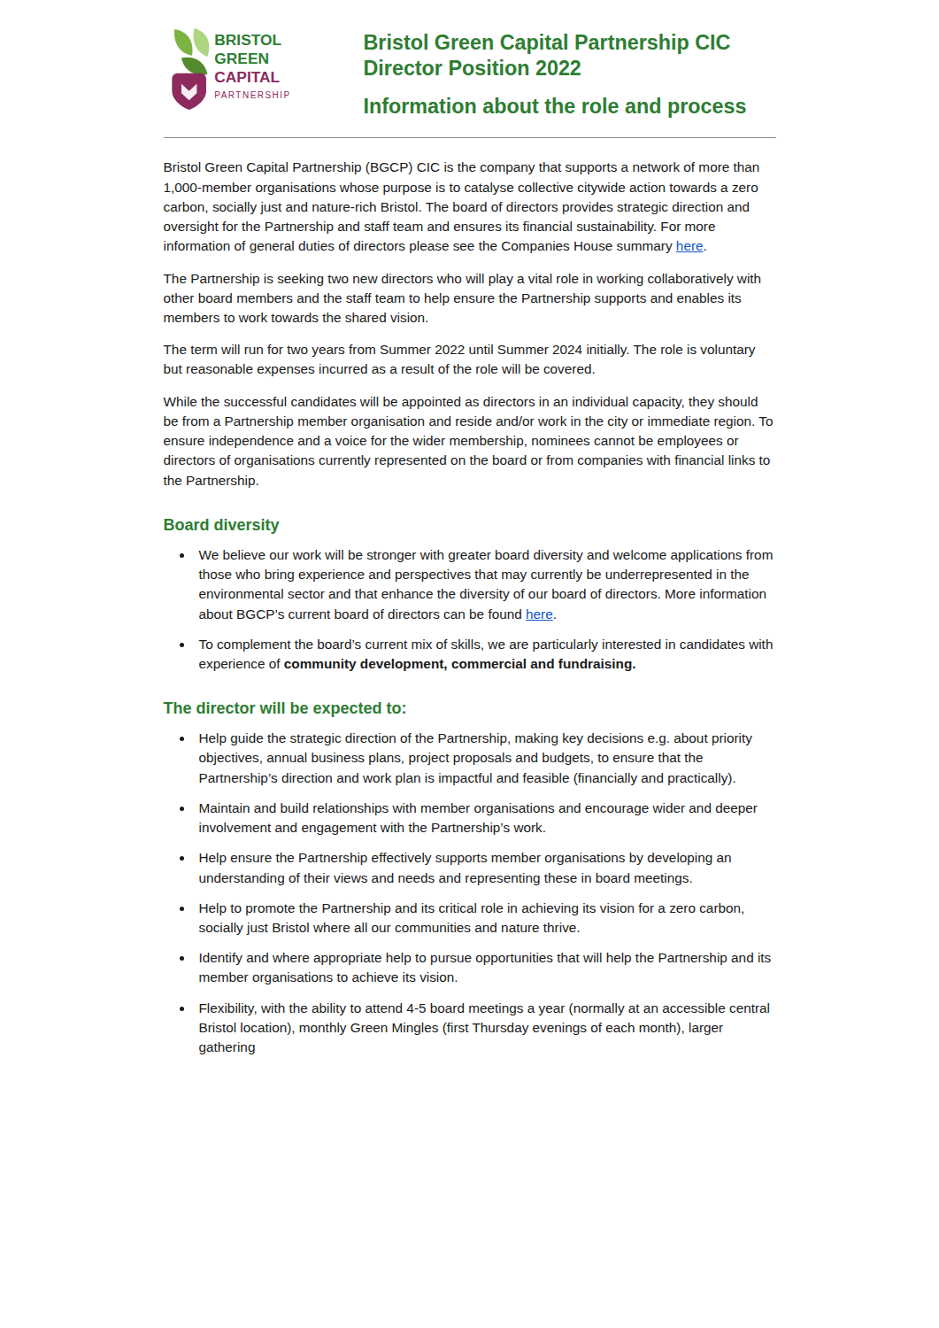BRISTOL GREEN CAPITAL PARTNERSHIP
Bristol Green Capital Partnership CIC Director Position 2022
Information about the role and process
Bristol Green Capital Partnership (BGCP) CIC is the company that supports a network of more than 1,000-member organisations whose purpose is to catalyse collective citywide action towards a zero carbon, socially just and nature-rich Bristol. The board of directors provides strategic direction and oversight for the Partnership and staff team and ensures its financial sustainability. For more information of general duties of directors please see the Companies House summary here.
The Partnership is seeking two new directors who will play a vital role in working collaboratively with other board members and the staff team to help ensure the Partnership supports and enables its members to work towards the shared vision.
The term will run for two years from Summer 2022 until Summer 2024 initially. The role is voluntary but reasonable expenses incurred as a result of the role will be covered.
While the successful candidates will be appointed as directors in an individual capacity, they should be from a Partnership member organisation and reside and/or work in the city or immediate region. To ensure independence and a voice for the wider membership, nominees cannot be employees or directors of organisations currently represented on the board or from companies with financial links to the Partnership.
Board diversity
We believe our work will be stronger with greater board diversity and welcome applications from those who bring experience and perspectives that may currently be underrepresented in the environmental sector and that enhance the diversity of our board of directors. More information about BGCP’s current board of directors can be found here.
To complement the board’s current mix of skills, we are particularly interested in candidates with experience of community development, commercial and fundraising.
The director will be expected to:
Help guide the strategic direction of the Partnership, making key decisions e.g. about priority objectives, annual business plans, project proposals and budgets, to ensure that the Partnership’s direction and work plan is impactful and feasible (financially and practically).
Maintain and build relationships with member organisations and encourage wider and deeper involvement and engagement with the Partnership’s work.
Help ensure the Partnership effectively supports member organisations by developing an understanding of their views and needs and representing these in board meetings.
Help to promote the Partnership and its critical role in achieving its vision for a zero carbon, socially just Bristol where all our communities and nature thrive.
Identify and where appropriate help to pursue opportunities that will help the Partnership and its member organisations to achieve its vision.
Flexibility, with the ability to attend 4-5 board meetings a year (normally at an accessible central Bristol location), monthly Green Mingles (first Thursday evenings of each month), larger gathering